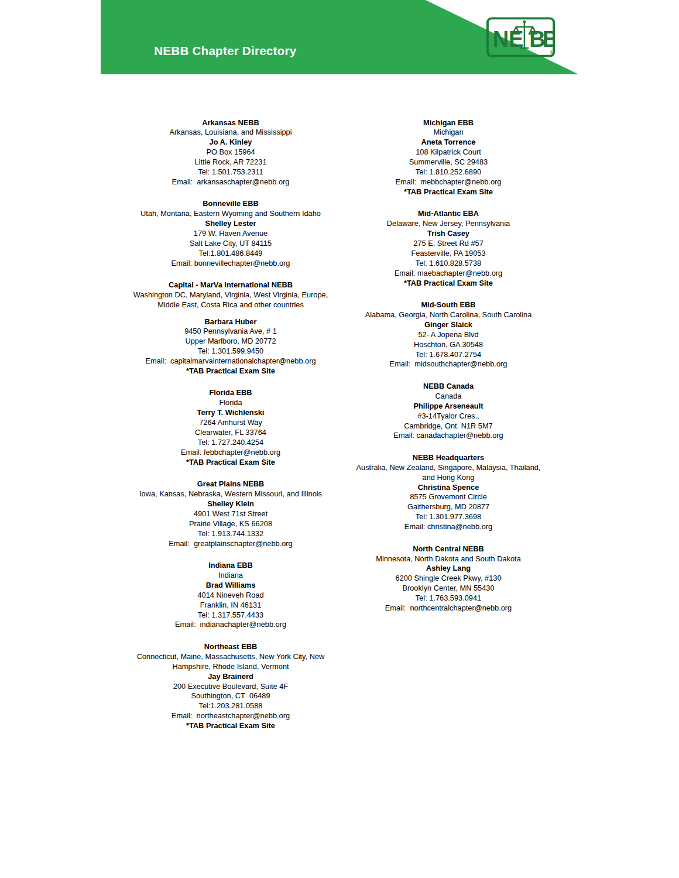NEBB Chapter Directory
N E B B ®
Arkansas NEBB
Arkansas, Louisiana, and Mississippi
Jo A. Kinley
PO Box 15964
Little Rock, AR 72231
Tel: 1.501.753.2311
Email: arkansaschapter@nebb.org
Bonneville EBB
Utah, Montana, Eastern Wyoming and Southern Idaho
Shelley Lester
179 W. Haven Avenue
Salt Lake City, UT 84115
Tel:1.801.486.8449
Email: bonnevillechapter@nebb.org
Capital - MarVa International NEBB
Washington DC, Maryland, Virginia, West Virginia, Europe, Middle East, Costa Rica and other countries
Barbara Huber
9450 Pennsylvania Ave, # 1
Upper Marlboro, MD 20772
Tel: 1.301.599.9450
Email: capitalmarvainternationalchapter@nebb.org
*TAB Practical Exam Site
Florida EBB
Florida
Terry T. Wichlenski
7264 Amhurst Way
Clearwater, FL 33764
Tel: 1.727.240.4254
Email: febbchapter@nebb.org
*TAB Practical Exam Site
Great Plains NEBB
Iowa, Kansas, Nebraska, Western Missouri, and Illinois
Shelley Klein
4901 West 71st Street
Prairie Village, KS 66208
Tel: 1.913.744.1332
Email: greatplainschapter@nebb.org
Indiana EBB
Indiana
Brad Williams
4014 Nineveh Road
Franklin, IN 46131
Tel: 1.317.557.4433
Email: indianachapter@nebb.org
Northeast EBB
Connecticut, Maine, Massachusetts, New York City, New Hampshire, Rhode Island, Vermont
Jay Brainerd
200 Executive Boulevard, Suite 4F
Southington, CT 06489
Tel:1.203.281.0588
Email: northeastchapter@nebb.org
*TAB Practical Exam Site
Michigan EBB
Michigan
Aneta Torrence
108 Kilpatrick Court
Summerville, SC 29483
Tel: 1.810.252.6890
Email: mebbchapter@nebb.org
*TAB Practical Exam Site
Mid-Atlantic EBA
Delaware, New Jersey, Pennsylvania
Trish Casey
275 E. Street Rd #57
Feasterville, PA 19053
Tel: 1.610.828.5738
Email: maebachapter@nebb.org
*TAB Practical Exam Site
Mid-South EBB
Alabama, Georgia, North Carolina, South Carolina
Ginger Slaick
52- A Jopena Blvd
Hoschton, GA 30548
Tel: 1.678.407.2754
Email: midsouthchapter@nebb.org
NEBB Canada
Canada
Philippe Arseneault
#3-14Tyalor Cres.,
Cambridge, Ont. N1R 5M7
Email: canadachapter@nebb.org
NEBB Headquarters
Australia, New Zealand, Singapore, Malaysia, Thailand, and Hong Kong
Christina Spence
8575 Grovemont Circle
Gaithersburg, MD 20877
Tel: 1.301.977.3698
Email: christina@nebb.org
North Central NEBB
Minnesota, North Dakota and South Dakota
Ashley Lang
6200 Shingle Creek Pkwy, #130
Brooklyn Center, MN 55430
Tel: 1.763.593.0941
Email: northcentralchapter@nebb.org